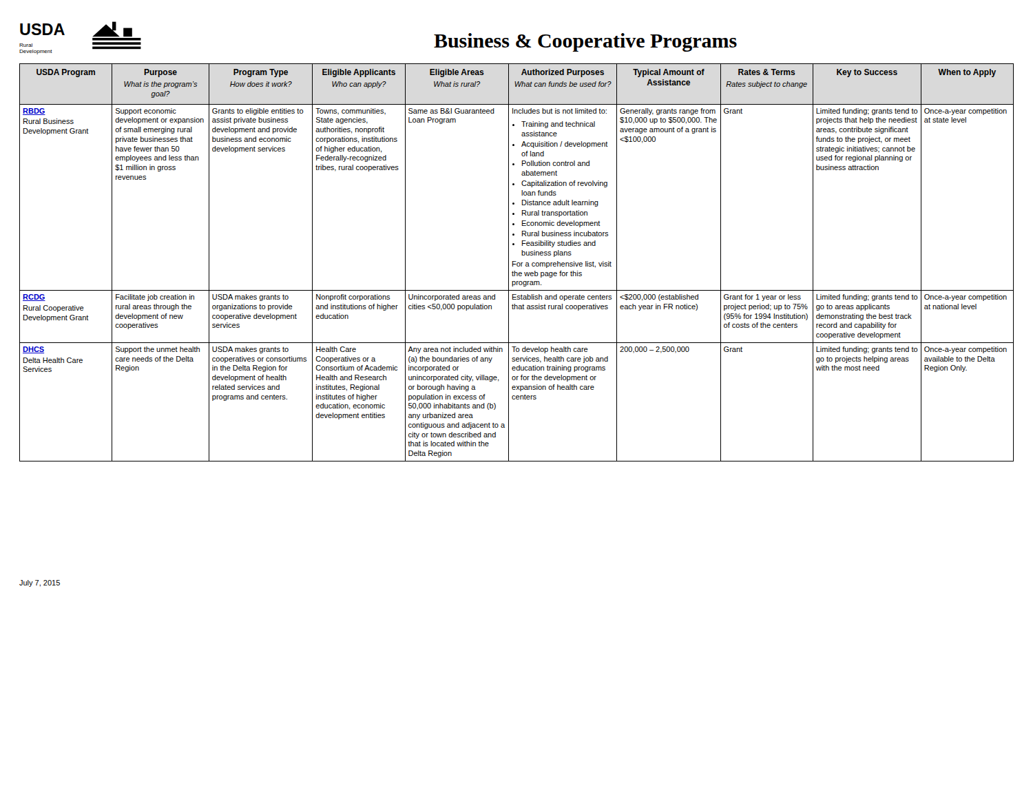USDA Rural Development
Business & Cooperative Programs
| USDA Program | Purpose What is the program’s goal? | Program Type How does it work? | Eligible Applicants Who can apply? | Eligible Areas What is rural? | Authorized Purposes What can funds be used for? | Typical Amount of Assistance | Rates & Terms Rates subject to change | Key to Success | When to Apply |
| --- | --- | --- | --- | --- | --- | --- | --- | --- | --- |
| RBDG Rural Business Development Grant | Support economic development or expansion of small emerging rural private businesses that have fewer than 50 employees and less than $1 million in gross revenues | Grants to eligible entities to assist private business development and provide business and economic development services | Towns, communities, State agencies, authorities, nonprofit corporations, institutions of higher education, Federally-recognized tribes, rural cooperatives | Same as B&I Guaranteed Loan Program | Includes but is not limited to: Training and technical assistance Acquisition / development of land Pollution control and abatement Capitalization of revolving loan funds Distance adult learning Rural transportation Economic development Rural business incubators Feasibility studies and business plans For a comprehensive list, visit the web page for this program. | Generally, grants range from $10,000 up to $500,000. The average amount of a grant is <$100,000 | Grant | Limited funding; grants tend to projects that help the neediest areas, contribute significant funds to the project, or meet strategic initiatives; cannot be used for regional planning or business attraction | Once-a-year competition at state level |
| RCDG Rural Cooperative Development Grant | Facilitate job creation in rural areas through the development of new cooperatives | USDA makes grants to organizations to provide cooperative development services | Nonprofit corporations and institutions of higher education | Unincorporated areas and cities <50,000 population | Establish and operate centers that assist rural cooperatives | <$200,000 (established each year in FR notice) | Grant for 1 year or less project period; up to 75% (95% for 1994 Institution) of costs of the centers | Limited funding; grants tend to go to areas applicants demonstrating the best track record and capability for cooperative development | Once-a-year competition at national level |
| DHCS Delta Health Care Services | Support the unmet health care needs of the Delta Region | USDA makes grants to cooperatives or consortiums in the Delta Region for development of health related services and programs and centers. | Health Care Cooperatives or a Consortium of Academic Health and Research institutes, Regional institutes of higher education, economic development entities | Any area not included within (a) the boundaries of any incorporated or unincorporated city, village, or borough having a population in excess of 50,000 inhabitants and (b) any urbanized area contiguous and adjacent to a city or town described and that is located within the Delta Region | To develop health care services, health care job and education training programs or for the development or expansion of health care centers | 200,000 – 2,500,000 | Grant | Limited funding; grants tend to go to projects helping areas with the most need | Once-a-year competition available to the Delta Region Only. |
July 7, 2015